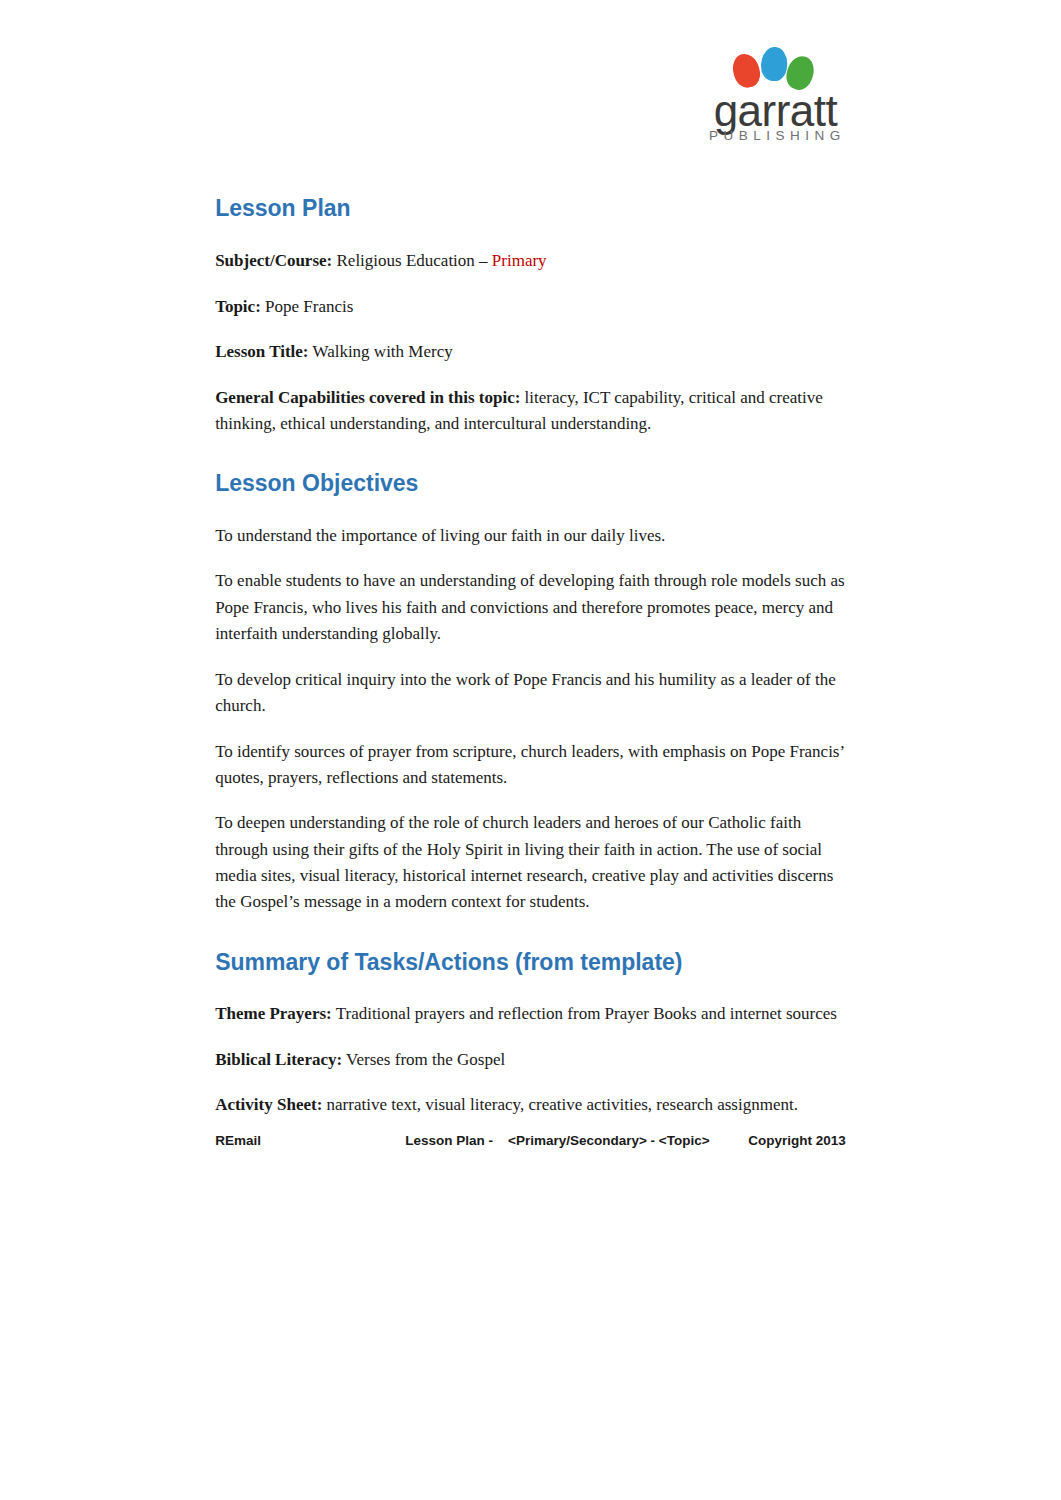garratt
Publishing
Lesson Plan
Subject/Course: Religious Education – Primary
Topic: Pope Francis
Lesson Title: Walking with Mercy
General Capabilities covered in this topic: literacy, ICT capability, critical and creative thinking, ethical understanding, and intercultural understanding.
Lesson Objectives
To understand the importance of living our faith in our daily lives.
To enable students to have an understanding of developing faith through role models such as Pope Francis, who lives his faith and convictions and therefore promotes peace, mercy and interfaith understanding globally.
To develop critical inquiry into the work of Pope Francis and his humility as a leader of the church.
To identify sources of prayer from scripture, church leaders, with emphasis on Pope Francis’ quotes, prayers, reflections and statements.
To deepen understanding of the role of church leaders and heroes of our Catholic faith through using their gifts of the Holy Spirit in living their faith in action. The use of social media sites, visual literacy, historical internet research, creative play and activities discerns the Gospel’s message in a modern context for students.
Summary of Tasks/Actions (from template)
Theme Prayers: Traditional prayers and reflection from Prayer Books and internet sources
Biblical Literacy: Verses from the Gospel
Activity Sheet: narrative text, visual literacy, creative activities, research assignment.
REmail
Lesson Plan - <Primary/Secondary> - <Topic>
Copyright 2013